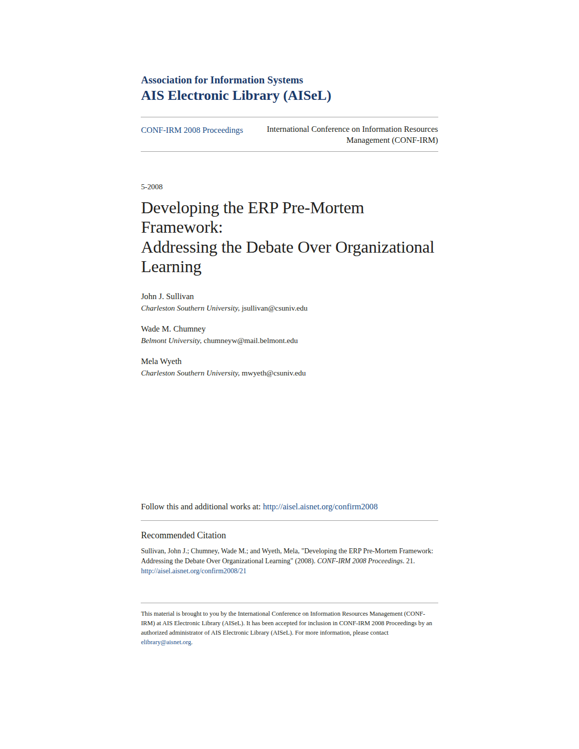Association for Information Systems
AIS Electronic Library (AISeL)
CONF-IRM 2008 Proceedings
International Conference on Information Resources
Management (CONF-IRM)
5-2008
Developing the ERP Pre-Mortem Framework:
Addressing the Debate Over Organizational
Learning
John J. Sullivan Charleston Southern University, jsullivan@csuniv.edu
Wade M. Chumney Belmont University, chumneyw@mail.belmont.edu
Mela Wyeth Charleston Southern University, mwyeth@csuniv.edu
Follow this and additional works at: http://aisel.aisnet.org/confirm2008
Recommended Citation
Sullivan, John J.; Chumney, Wade M.; and Wyeth, Mela, "Developing the ERP Pre-Mortem Framework: Addressing the Debate Over Organizational Learning" (2008). CONF-IRM 2008 Proceedings. 21.
http://aisel.aisnet.org/confirm2008/21
This material is brought to you by the International Conference on Information Resources Management (CONF-IRM) at AIS Electronic Library (AISeL). It has been accepted for inclusion in CONF-IRM 2008 Proceedings by an authorized administrator of AIS Electronic Library (AISeL). For more information, please contact elibrary@aisnet.org.